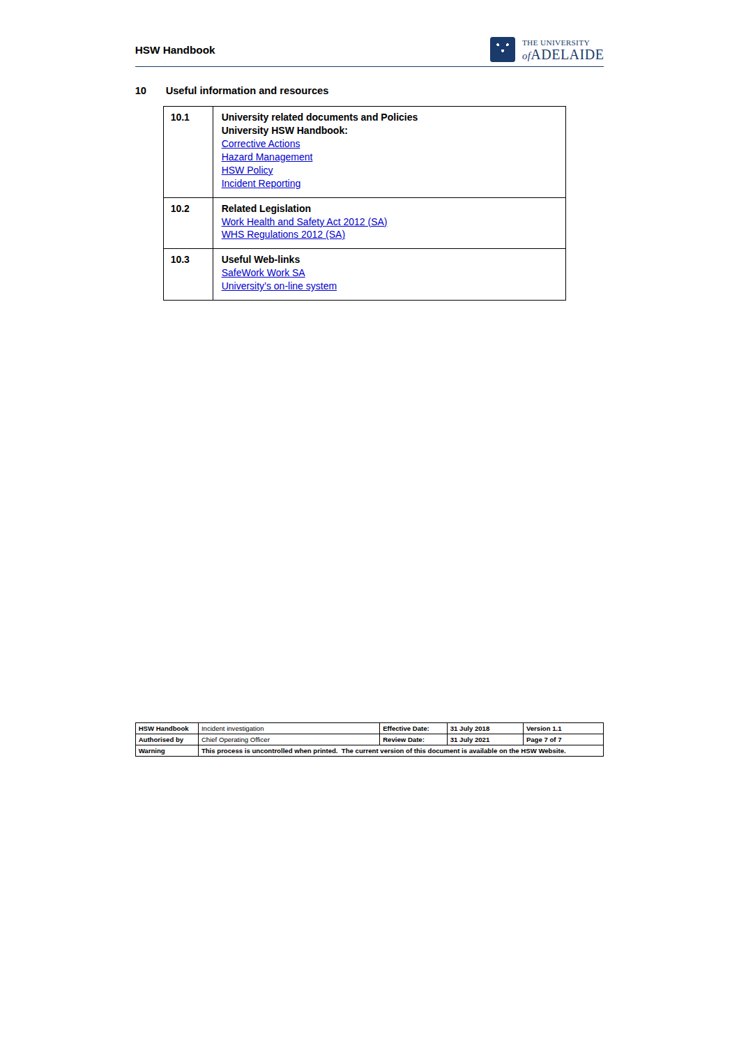HSW Handbook
THE UNIVERSITY
of ADELAIDE
10 Useful information and resources
| 10.1 | University related documents and Policies University HSW Handbook: Corrective Actions Hazard Management HSW Policy Incident Reporting |
| 10.2 | Related Legislation Work Health and Safety Act 2012 (SA) WHS Regulations 2012 (SA) |
| 10.3 | Useful Web-links SafeWork Work SA University’s on-line system |
| HSW Handbook | Incident investigation | Effective Date: | 31 July 2018 | Version 1.1 |
| Authorised by | Chief Operating Officer | Review Date: | 31 July 2021 | Page 7 of 7 |
| Warning | This process is uncontrolled when printed. The current version of this document is available on the HSW Website. |